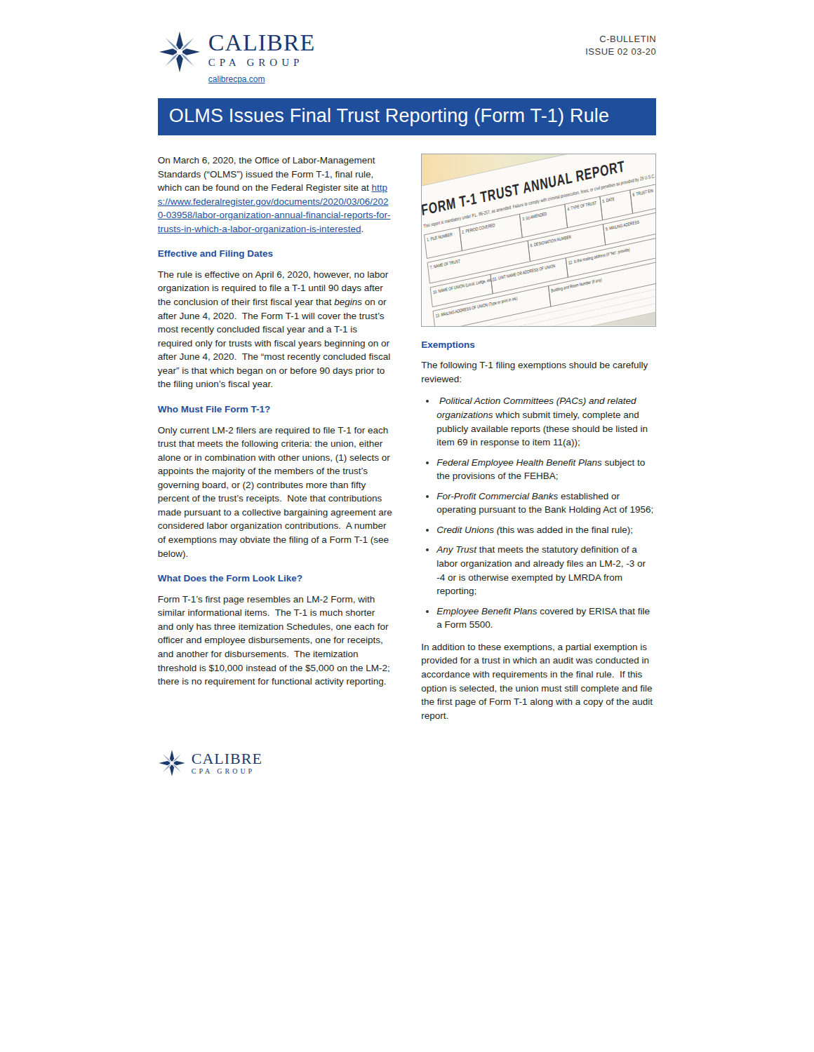CALIBRE
CPA GROUP
calibrecpa.com
C-BULLETIN
ISSUE 02 03-20
OLMS Issues Final Trust Reporting (Form T-1) Rule
On March 6, 2020, the Office of Labor-Management Standards (“OLMS”) issued the Form T-1, final rule, which can be found on the Federal Register site at https://www.federalregister.gov/documents/2020/03/06/2020-03958/labor-organization-annual-financial-reports-for-trusts-in-which-a-labor-organization-is-interested.
Effective and Filing Dates
The rule is effective on April 6, 2020, however, no labor organization is required to file a T-1 until 90 days after the conclusion of their first fiscal year that begins on or after June 4, 2020. The Form T-1 will cover the trust’s most recently concluded fiscal year and a T-1 is required only for trusts with fiscal years beginning on or after June 4, 2020. The “most recently concluded fiscal year” is that which began on or before 90 days prior to the filing union’s fiscal year.
Who Must File Form T-1?
Only current LM-2 filers are required to file T-1 for each trust that meets the following criteria: the union, either alone or in combination with other unions, (1) selects or appoints the majority of the members of the trust’s governing board, or (2) contributes more than fifty percent of the trust’s receipts. Note that contributions made pursuant to a collective bargaining agreement are considered labor organization contributions. A number of exemptions may obviate the filing of a Form T-1 (see below).
What Does the Form Look Like?
Form T-1’s first page resembles an LM-2 Form, with similar informational items. The T-1 is much shorter and only has three itemization Schedules, one each for officer and employee disbursements, one for receipts, and another for disbursements. The itemization threshold is $10,000 instead of the $5,000 on the LM-2; there is no requirement for functional activity reporting.
FORM T-1 TRUST ANNUAL REPORT This report is mandatory under P.L. 86-257, as amended. Failure to comply with criminal prosecution, fines, or civil penalties as provided by 29 U.S.C. 439 or 440. 1. FILE NUMBER 2. PERIOD COVERED 3. (a) AMENDED 4. TYPE OF TRUST 5. DATE 6. TRUST EIN 7. NAME OF TRUST 8. DESIGNATION NUMBER 9. MAILING ADDRESS 10. NAME OF UNION (Local, Lodge, etc.) 11. UNIT NAME OR ADDRESS OF UNION 12. Is the mailing address (if “No”, provide) 13. MAILING ADDRESS OF UNION (Type or print in ink) Building and Room Number (if any)
Exemptions
The following T-1 filing exemptions should be carefully reviewed:
Political Action Committees (PACs) and related organizations which submit timely, complete and publicly available reports (these should be listed in item 69 in response to item 11(a));
Federal Employee Health Benefit Plans subject to the provisions of the FEHBA;
For-Profit Commercial Banks established or operating pursuant to the Bank Holding Act of 1956;
Credit Unions (this was added in the final rule);
Any Trust that meets the statutory definition of a labor organization and already files an LM-2, -3 or -4 or is otherwise exempted by LMRDA from reporting;
Employee Benefit Plans covered by ERISA that file a Form 5500.
In addition to these exemptions, a partial exemption is provided for a trust in which an audit was conducted in accordance with requirements in the final rule. If this option is selected, the union must still complete and file the first page of Form T-1 along with a copy of the audit report.
CALIBRE
CPA GROUP